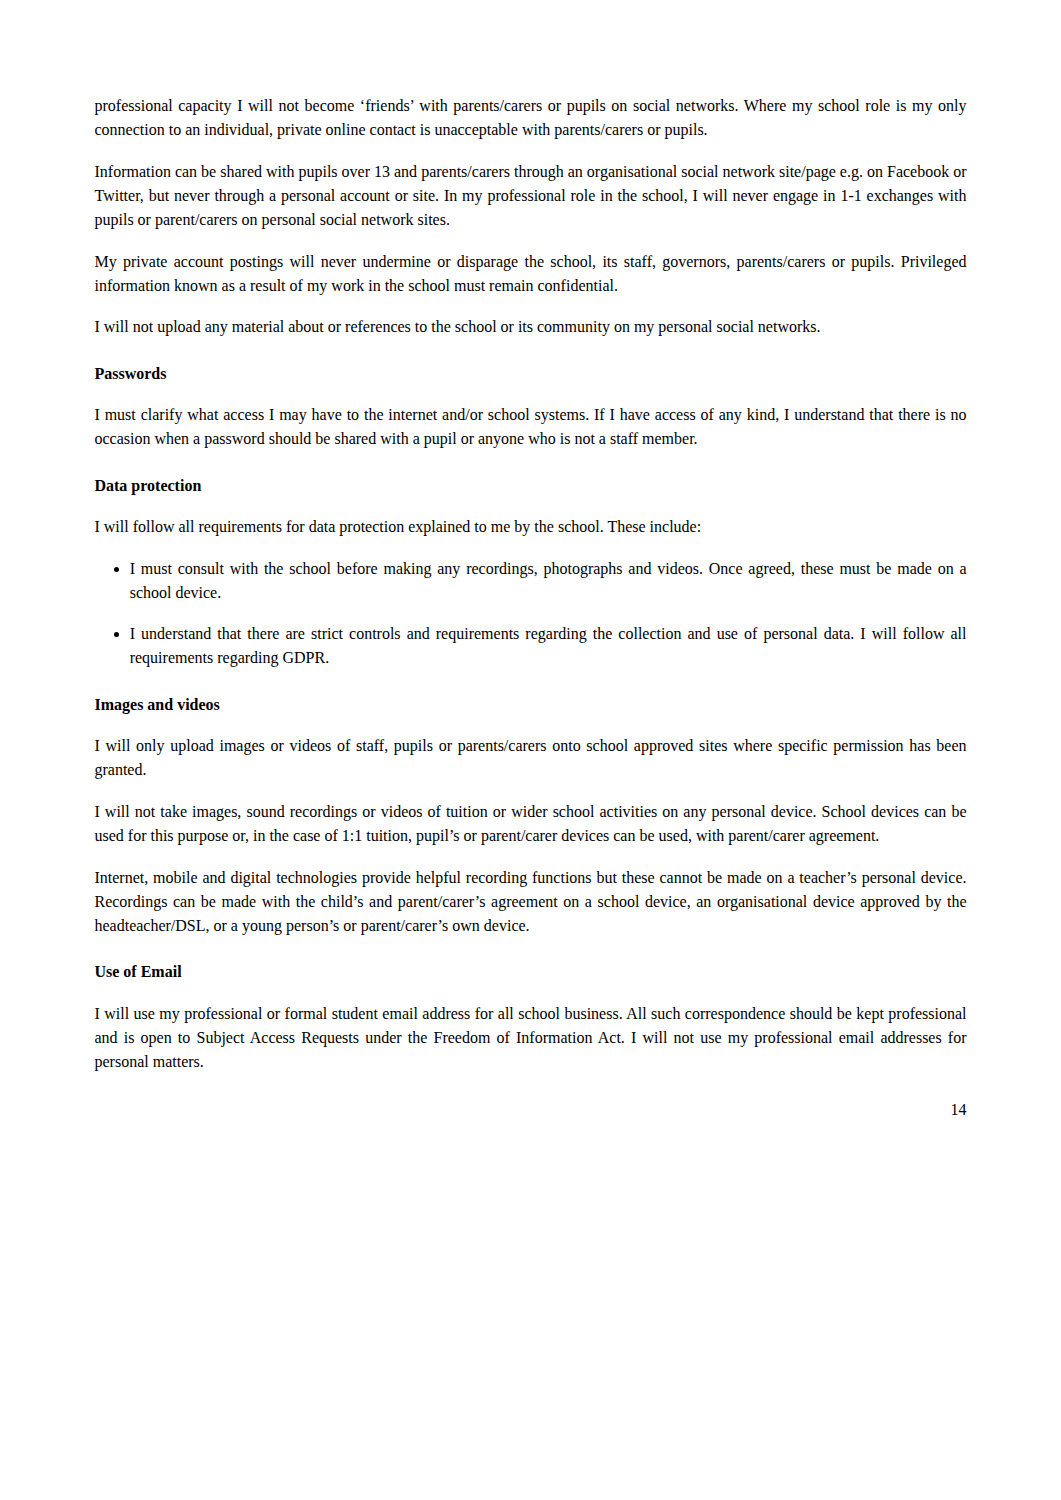professional capacity I will not become ‘friends’ with parents/carers or pupils on social networks. Where my school role is my only connection to an individual, private online contact is unacceptable with parents/carers or pupils.
Information can be shared with pupils over 13 and parents/carers through an organisational social network site/page e.g. on Facebook or Twitter, but never through a personal account or site. In my professional role in the school, I will never engage in 1-1 exchanges with pupils or parent/carers on personal social network sites.
My private account postings will never undermine or disparage the school, its staff, governors, parents/carers or pupils. Privileged information known as a result of my work in the school must remain confidential.
I will not upload any material about or references to the school or its community on my personal social networks.
Passwords
I must clarify what access I may have to the internet and/or school systems. If I have access of any kind, I understand that there is no occasion when a password should be shared with a pupil or anyone who is not a staff member.
Data protection
I will follow all requirements for data protection explained to me by the school. These include:
I must consult with the school before making any recordings, photographs and videos. Once agreed, these must be made on a school device.
I understand that there are strict controls and requirements regarding the collection and use of personal data. I will follow all requirements regarding GDPR.
Images and videos
I will only upload images or videos of staff, pupils or parents/carers onto school approved sites where specific permission has been granted.
I will not take images, sound recordings or videos of tuition or wider school activities on any personal device. School devices can be used for this purpose or, in the case of 1:1 tuition, pupil’s or parent/carer devices can be used, with parent/carer agreement.
Internet, mobile and digital technologies provide helpful recording functions but these cannot be made on a teacher’s personal device. Recordings can be made with the child’s and parent/carer’s agreement on a school device, an organisational device approved by the headteacher/DSL, or a young person’s or parent/carer’s own device.
Use of Email
I will use my professional or formal student email address for all school business. All such correspondence should be kept professional and is open to Subject Access Requests under the Freedom of Information Act. I will not use my professional email addresses for personal matters.
14